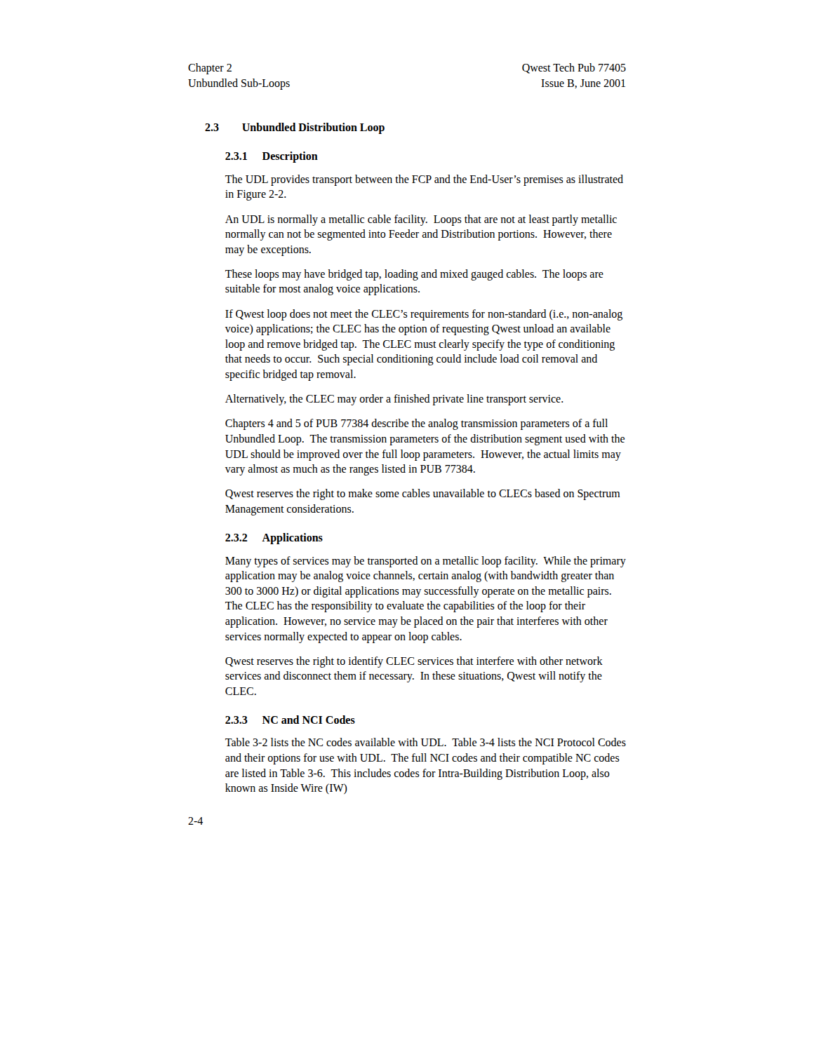| Chapter 2 | Qwest Tech Pub 77405 |
| Unbundled Sub-Loops | Issue B, June 2001 |
2.3 Unbundled Distribution Loop
2.3.1 Description
The UDL provides transport between the FCP and the End-User’s premises as illustrated in Figure 2-2.
An UDL is normally a metallic cable facility. Loops that are not at least partly metallic normally can not be segmented into Feeder and Distribution portions. However, there may be exceptions.
These loops may have bridged tap, loading and mixed gauged cables. The loops are suitable for most analog voice applications.
If Qwest loop does not meet the CLEC’s requirements for non-standard (i.e., non-analog voice) applications; the CLEC has the option of requesting Qwest unload an available loop and remove bridged tap. The CLEC must clearly specify the type of conditioning that needs to occur. Such special conditioning could include load coil removal and specific bridged tap removal.
Alternatively, the CLEC may order a finished private line transport service.
Chapters 4 and 5 of PUB 77384 describe the analog transmission parameters of a full Unbundled Loop. The transmission parameters of the distribution segment used with the UDL should be improved over the full loop parameters. However, the actual limits may vary almost as much as the ranges listed in PUB 77384.
Qwest reserves the right to make some cables unavailable to CLECs based on Spectrum Management considerations.
2.3.2 Applications
Many types of services may be transported on a metallic loop facility. While the primary application may be analog voice channels, certain analog (with bandwidth greater than 300 to 3000 Hz) or digital applications may successfully operate on the metallic pairs. The CLEC has the responsibility to evaluate the capabilities of the loop for their application. However, no service may be placed on the pair that interferes with other services normally expected to appear on loop cables.
Qwest reserves the right to identify CLEC services that interfere with other network services and disconnect them if necessary. In these situations, Qwest will notify the CLEC.
2.3.3 NC and NCI Codes
Table 3-2 lists the NC codes available with UDL. Table 3-4 lists the NCI Protocol Codes and their options for use with UDL. The full NCI codes and their compatible NC codes are listed in Table 3-6. This includes codes for Intra-Building Distribution Loop, also known as Inside Wire (IW)
2-4